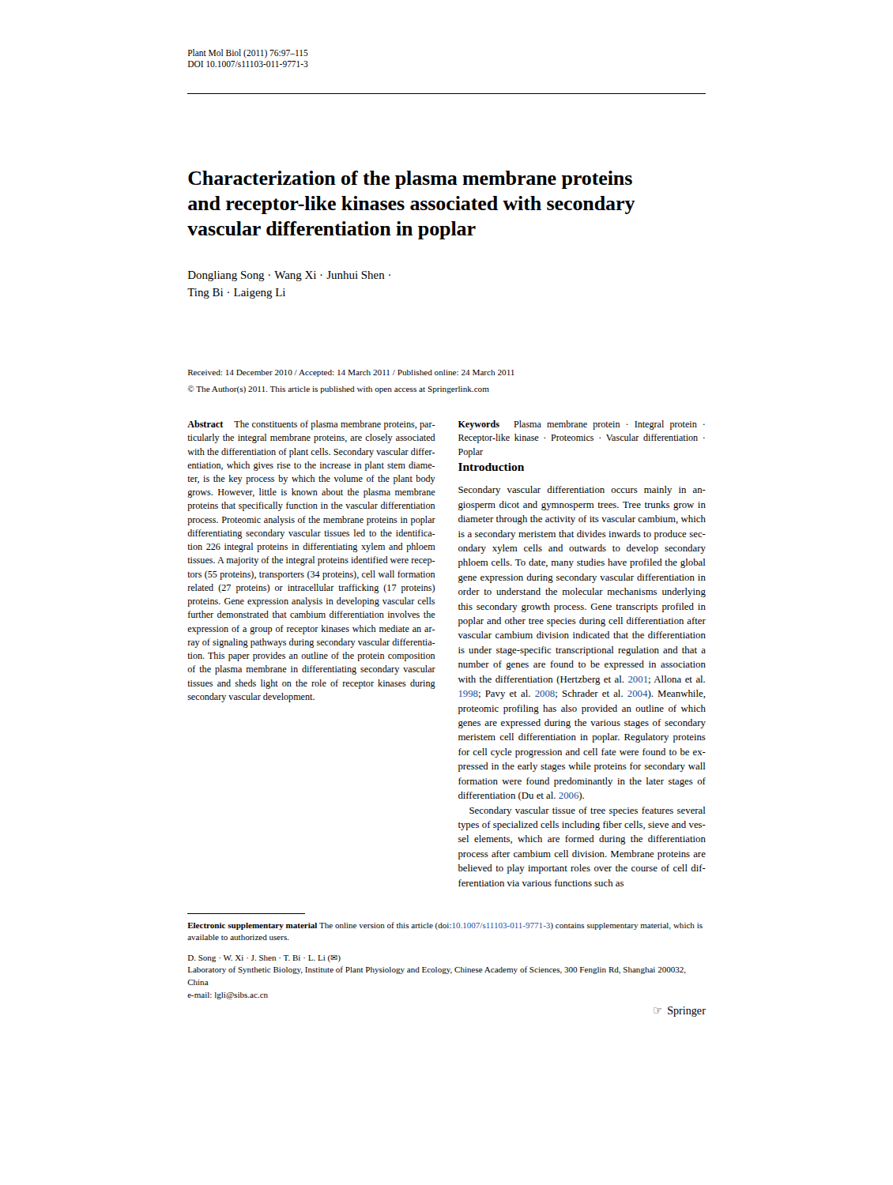Plant Mol Biol (2011) 76:97–115
DOI 10.1007/s11103-011-9771-3
Characterization of the plasma membrane proteins
and receptor-like kinases associated with secondary
vascular differentiation in poplar
Dongliang Song · Wang Xi · Junhui Shen ·
Ting Bi · Laigeng Li
Received: 14 December 2010 / Accepted: 14 March 2011 / Published online: 24 March 2011
© The Author(s) 2011. This article is published with open access at Springerlink.com
Abstract The constituents of plasma membrane proteins, particularly the integral membrane proteins, are closely associated with the differentiation of plant cells. Secondary vascular differentiation, which gives rise to the increase in plant stem diameter, is the key process by which the volume of the plant body grows. However, little is known about the plasma membrane proteins that specifically function in the vascular differentiation process. Proteomic analysis of the membrane proteins in poplar differentiating secondary vascular tissues led to the identification 226 integral proteins in differentiating xylem and phloem tissues. A majority of the integral proteins identified were receptors (55 proteins), transporters (34 proteins), cell wall formation related (27 proteins) or intracellular trafficking (17 proteins) proteins. Gene expression analysis in developing vascular cells further demonstrated that cambium differentiation involves the expression of a group of receptor kinases which mediate an array of signaling pathways during secondary vascular differentiation. This paper provides an outline of the protein composition of the plasma membrane in differentiating secondary vascular tissues and sheds light on the role of receptor kinases during secondary vascular development.
Keywords Plasma membrane protein · Integral protein · Receptor-like kinase · Proteomics · Vascular differentiation · Poplar
Introduction
Secondary vascular differentiation occurs mainly in angiosperm dicot and gymnosperm trees. Tree trunks grow in diameter through the activity of its vascular cambium, which is a secondary meristem that divides inwards to produce secondary xylem cells and outwards to develop secondary phloem cells. To date, many studies have profiled the global gene expression during secondary vascular differentiation in order to understand the molecular mechanisms underlying this secondary growth process. Gene transcripts profiled in poplar and other tree species during cell differentiation after vascular cambium division indicated that the differentiation is under stage-specific transcriptional regulation and that a number of genes are found to be expressed in association with the differentiation (Hertzberg et al. 2001; Allona et al. 1998; Pavy et al. 2008; Schrader et al. 2004). Meanwhile, proteomic profiling has also provided an outline of which genes are expressed during the various stages of secondary meristem cell differentiation in poplar. Regulatory proteins for cell cycle progression and cell fate were found to be expressed in the early stages while proteins for secondary wall formation were found predominantly in the later stages of differentiation (Du et al. 2006).
Secondary vascular tissue of tree species features several types of specialized cells including fiber cells, sieve and vessel elements, which are formed during the differentiation process after cambium cell division. Membrane proteins are believed to play important roles over the course of cell differentiation via various functions such as
Electronic supplementary material The online version of this article (doi:10.1007/s11103-011-9771-3) contains supplementary material, which is available to authorized users.
D. Song · W. Xi · J. Shen · T. Bi · L. Li (✉)
Laboratory of Synthetic Biology, Institute of Plant Physiology and Ecology, Chinese Academy of Sciences, 300 Fenglin Rd, Shanghai 200032, China
e-mail: lgli@sibs.ac.cn
☞Springer